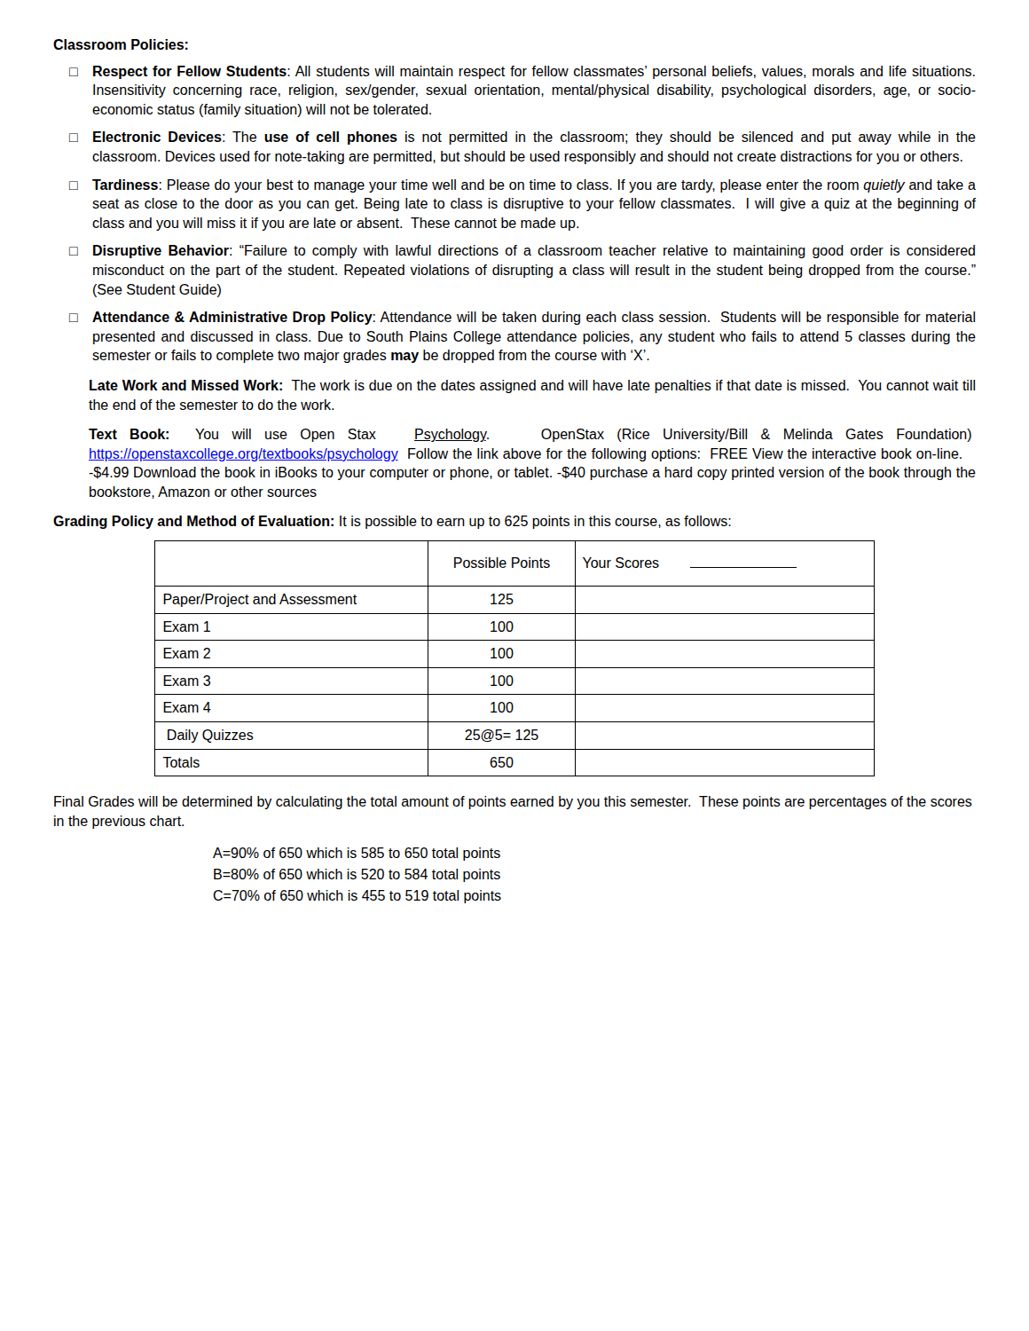Classroom Policies:
Respect for Fellow Students: All students will maintain respect for fellow classmates’ personal beliefs, values, morals and life situations. Insensitivity concerning race, religion, sex/gender, sexual orientation, mental/physical disability, psychological disorders, age, or socio-economic status (family situation) will not be tolerated.
Electronic Devices: The use of cell phones is not permitted in the classroom; they should be silenced and put away while in the classroom. Devices used for note-taking are permitted, but should be used responsibly and should not create distractions for you or others.
Tardiness: Please do your best to manage your time well and be on time to class. If you are tardy, please enter the room quietly and take a seat as close to the door as you can get. Being late to class is disruptive to your fellow classmates. I will give a quiz at the beginning of class and you will miss it if you are late or absent. These cannot be made up.
Disruptive Behavior: “Failure to comply with lawful directions of a classroom teacher relative to maintaining good order is considered misconduct on the part of the student. Repeated violations of disrupting a class will result in the student being dropped from the course.” (See Student Guide)
Attendance & Administrative Drop Policy: Attendance will be taken during each class session. Students will be responsible for material presented and discussed in class. Due to South Plains College attendance policies, any student who fails to attend 5 classes during the semester or fails to complete two major grades may be dropped from the course with ‘X’.
Late Work and Missed Work: The work is due on the dates assigned and will have late penalties if that date is missed. You cannot wait till the end of the semester to do the work.
Text Book: You will use Open Stax Psychology. OpenStax (Rice University/Bill & Melinda Gates Foundation) https://openstaxcollege.org/textbooks/psychology Follow the link above for the following options: FREE View the interactive book on-line. -$4.99 Download the book in iBooks to your computer or phone, or tablet. -$40 purchase a hard copy printed version of the book through the bookstore, Amazon or other sources
Grading Policy and Method of Evaluation: It is possible to earn up to 625 points in this course, as follows:
| | Possible Points | Your Scores |
| --- | --- | --- |
| Paper/Project and Assessment | 125 | |
| Exam 1 | 100 | |
| Exam 2 | 100 | |
| Exam 3 | 100 | |
| Exam 4 | 100 | |
| Daily Quizzes | 25@5= 125 | |
| Totals | 650 | |
Final Grades will be determined by calculating the total amount of points earned by you this semester. These points are percentages of the scores in the previous chart.
A=90% of 650 which is 585 to 650 total points
B=80% of 650 which is 520 to 584 total points
C=70% of 650 which is 455 to 519 total points